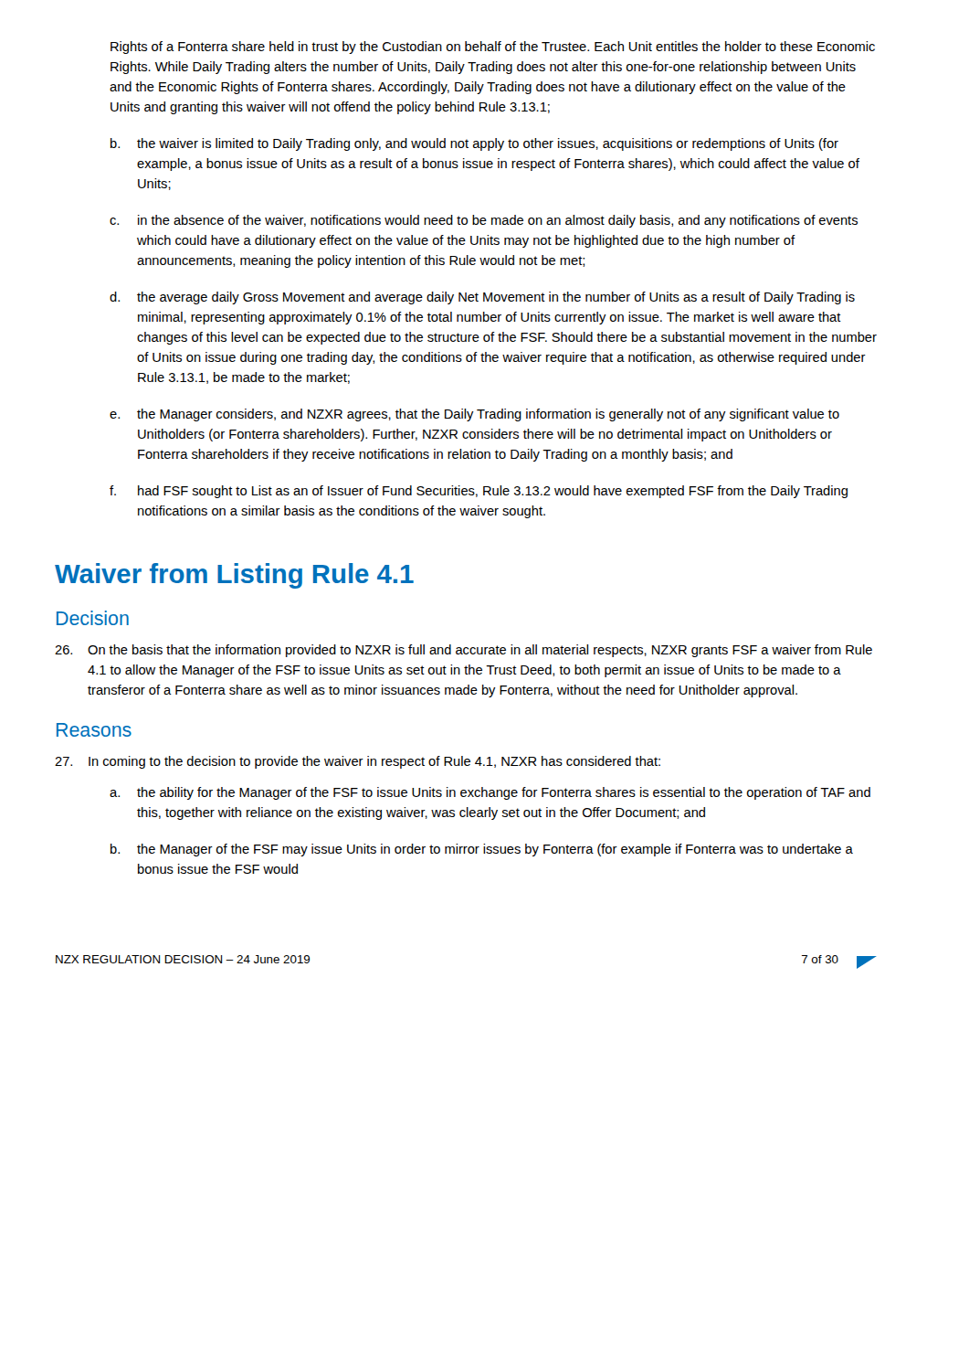Rights of a Fonterra share held in trust by the Custodian on behalf of the Trustee. Each Unit entitles the holder to these Economic Rights. While Daily Trading alters the number of Units, Daily Trading does not alter this one-for-one relationship between Units and the Economic Rights of Fonterra shares. Accordingly, Daily Trading does not have a dilutionary effect on the value of the Units and granting this waiver will not offend the policy behind Rule 3.13.1;
b. the waiver is limited to Daily Trading only, and would not apply to other issues, acquisitions or redemptions of Units (for example, a bonus issue of Units as a result of a bonus issue in respect of Fonterra shares), which could affect the value of Units;
c. in the absence of the waiver, notifications would need to be made on an almost daily basis, and any notifications of events which could have a dilutionary effect on the value of the Units may not be highlighted due to the high number of announcements, meaning the policy intention of this Rule would not be met;
d. the average daily Gross Movement and average daily Net Movement in the number of Units as a result of Daily Trading is minimal, representing approximately 0.1% of the total number of Units currently on issue. The market is well aware that changes of this level can be expected due to the structure of the FSF. Should there be a substantial movement in the number of Units on issue during one trading day, the conditions of the waiver require that a notification, as otherwise required under Rule 3.13.1, be made to the market;
e. the Manager considers, and NZXR agrees, that the Daily Trading information is generally not of any significant value to Unitholders (or Fonterra shareholders). Further, NZXR considers there will be no detrimental impact on Unitholders or Fonterra shareholders if they receive notifications in relation to Daily Trading on a monthly basis; and
f. had FSF sought to List as an of Issuer of Fund Securities, Rule 3.13.2 would have exempted FSF from the Daily Trading notifications on a similar basis as the conditions of the waiver sought.
Waiver from Listing Rule 4.1
Decision
26. On the basis that the information provided to NZXR is full and accurate in all material respects, NZXR grants FSF a waiver from Rule 4.1 to allow the Manager of the FSF to issue Units as set out in the Trust Deed, to both permit an issue of Units to be made to a transferor of a Fonterra share as well as to minor issuances made by Fonterra, without the need for Unitholder approval.
Reasons
27. In coming to the decision to provide the waiver in respect of Rule 4.1, NZXR has considered that:
a. the ability for the Manager of the FSF to issue Units in exchange for Fonterra shares is essential to the operation of TAF and this, together with reliance on the existing waiver, was clearly set out in the Offer Document; and
b. the Manager of the FSF may issue Units in order to mirror issues by Fonterra (for example if Fonterra was to undertake a bonus issue the FSF would
NZX REGULATION DECISION – 24 June 2019
7 of 30